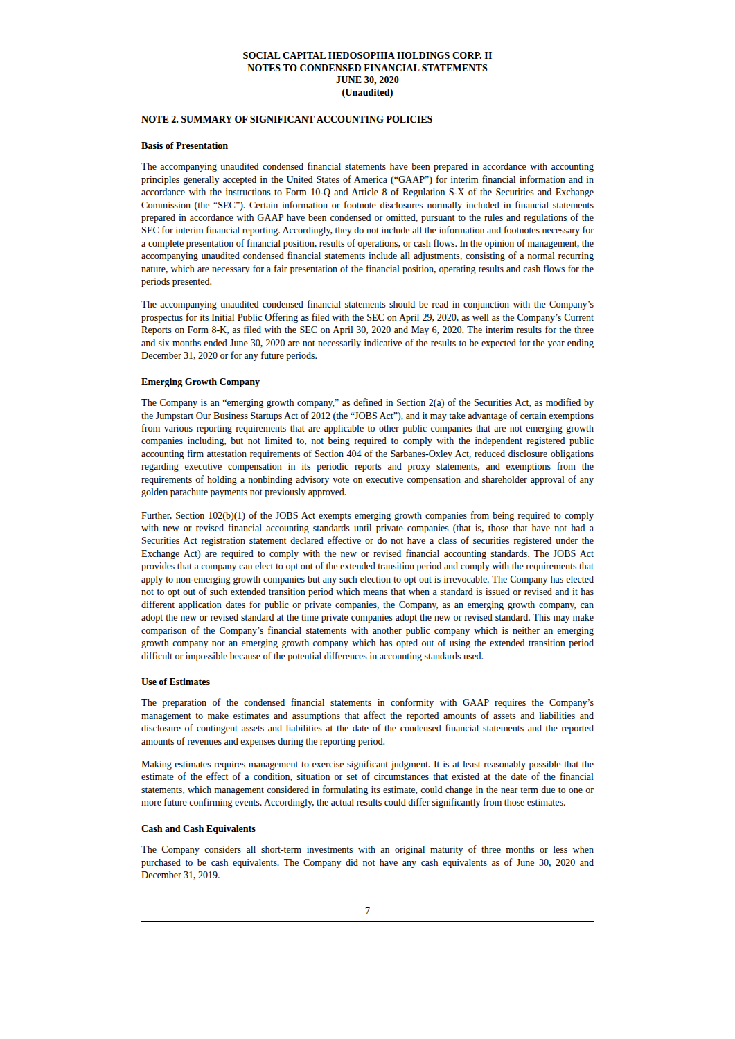SOCIAL CAPITAL HEDOSOPHIA HOLDINGS CORP. II
NOTES TO CONDENSED FINANCIAL STATEMENTS
JUNE 30, 2020
(Unaudited)
Note 2. Summary of Significant Accounting Policies
Basis of Presentation
The accompanying unaudited condensed financial statements have been prepared in accordance with accounting principles generally accepted in the United States of America (“GAAP”) for interim financial information and in accordance with the instructions to Form 10-Q and Article 8 of Regulation S-X of the Securities and Exchange Commission (the “SEC”). Certain information or footnote disclosures normally included in financial statements prepared in accordance with GAAP have been condensed or omitted, pursuant to the rules and regulations of the SEC for interim financial reporting. Accordingly, they do not include all the information and footnotes necessary for a complete presentation of financial position, results of operations, or cash flows. In the opinion of management, the accompanying unaudited condensed financial statements include all adjustments, consisting of a normal recurring nature, which are necessary for a fair presentation of the financial position, operating results and cash flows for the periods presented.
The accompanying unaudited condensed financial statements should be read in conjunction with the Company’s prospectus for its Initial Public Offering as filed with the SEC on April 29, 2020, as well as the Company’s Current Reports on Form 8-K, as filed with the SEC on April 30, 2020 and May 6, 2020. The interim results for the three and six months ended June 30, 2020 are not necessarily indicative of the results to be expected for the year ending December 31, 2020 or for any future periods.
Emerging Growth Company
The Company is an “emerging growth company,” as defined in Section 2(a) of the Securities Act, as modified by the Jumpstart Our Business Startups Act of 2012 (the “JOBS Act”), and it may take advantage of certain exemptions from various reporting requirements that are applicable to other public companies that are not emerging growth companies including, but not limited to, not being required to comply with the independent registered public accounting firm attestation requirements of Section 404 of the Sarbanes-Oxley Act, reduced disclosure obligations regarding executive compensation in its periodic reports and proxy statements, and exemptions from the requirements of holding a nonbinding advisory vote on executive compensation and shareholder approval of any golden parachute payments not previously approved.
Further, Section 102(b)(1) of the JOBS Act exempts emerging growth companies from being required to comply with new or revised financial accounting standards until private companies (that is, those that have not had a Securities Act registration statement declared effective or do not have a class of securities registered under the Exchange Act) are required to comply with the new or revised financial accounting standards. The JOBS Act provides that a company can elect to opt out of the extended transition period and comply with the requirements that apply to non-emerging growth companies but any such election to opt out is irrevocable. The Company has elected not to opt out of such extended transition period which means that when a standard is issued or revised and it has different application dates for public or private companies, the Company, as an emerging growth company, can adopt the new or revised standard at the time private companies adopt the new or revised standard. This may make comparison of the Company’s financial statements with another public company which is neither an emerging growth company nor an emerging growth company which has opted out of using the extended transition period difficult or impossible because of the potential differences in accounting standards used.
Use of Estimates
The preparation of the condensed financial statements in conformity with GAAP requires the Company’s management to make estimates and assumptions that affect the reported amounts of assets and liabilities and disclosure of contingent assets and liabilities at the date of the condensed financial statements and the reported amounts of revenues and expenses during the reporting period.
Making estimates requires management to exercise significant judgment. It is at least reasonably possible that the estimate of the effect of a condition, situation or set of circumstances that existed at the date of the financial statements, which management considered in formulating its estimate, could change in the near term due to one or more future confirming events. Accordingly, the actual results could differ significantly from those estimates.
Cash and Cash Equivalents
The Company considers all short-term investments with an original maturity of three months or less when purchased to be cash equivalents. The Company did not have any cash equivalents as of June 30, 2020 and December 31, 2019.
7